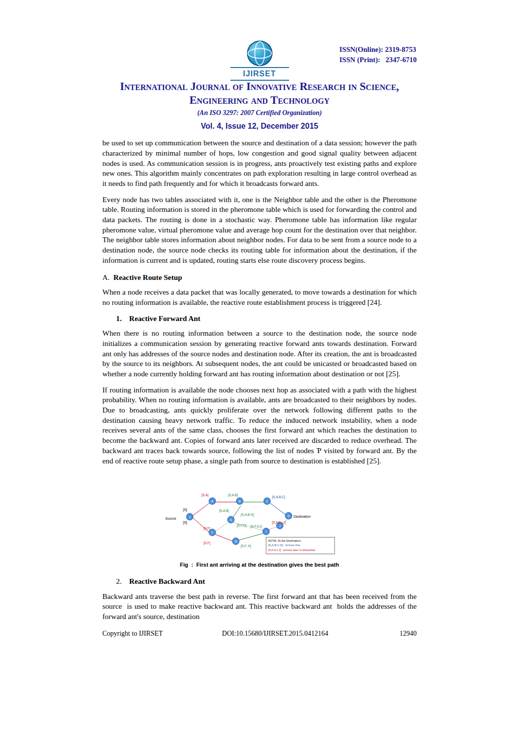IJIRSET
ISSN(Online): 2319-8753
ISSN (Print): 2347-6710
International Journal of Innovative Research in Science,
Engineering and Technology
(An ISO 3297: 2007 Certified Organization)
Vol. 4, Issue 12, December 2015
be used to set up communication between the source and destination of a data session; however the path characterized by minimal number of hops, low congestion and good signal quality between adjacent nodes is used. As communication session is in progress, ants proactively test existing paths and explore new ones. This algorithm mainly concentrates on path exploration resulting in large control overhead as it needs to find path frequently and for which it broadcasts forward ants.
Every node has two tables associated with it, one is the Neighbor table and the other is the Pheromone table. Routing information is stored in the pheromone table which is used for forwarding the control and data packets. The routing is done in a stochastic way. Pheromone table has information like regular pheromone value, virtual pheromone value and average hop count for the destination over that neighbor. The neighbor table stores information about neighbor nodes. For data to be sent from a source node to a destination node, the source node checks its routing table for information about the destination, if the information is current and is updated, routing starts else route discovery process begins.
A. Reactive Route Setup
When a node receives a data packet that was locally generated, to move towards a destination for which no routing information is available, the reactive route establishment process is triggered [24].
1. Reactive Forward Ant
When there is no routing information between a source to the destination node, the source node initializes a communication session by generating reactive forward ants towards destination. Forward ant only has addresses of the source nodes and destination node. After its creation, the ant is broadcasted by the source to its neighbors. At subsequent nodes, the ant could be unicasted or broadcasted based on whether a node currently holding forward ant has routing information about destination or not [25].
If routing information is available the node chooses next hop as associated with a path with the highest probability. When no routing information is available, ants are broadcasted to their neighbors by nodes. Due to broadcasting, ants quickly proliferate over the network following different paths to the destination causing heavy network traffic. To reduce the induced network instability, when a node receives several ants of the same class, chooses the first forward ant which reaches the destination to become the backward ant. Copies of forward ants later received are discarded to reduce overhead. The backward ant traces back towards source, following the list of nodes Ƥ visited by forward ant. By the end of reactive route setup phase, a single path from source to destination is established [25].
s A B C D G F H I J [S,A] [S,A,B] [S,A,B,C] [S,A,B] [S,A,B,G] [S,F,G] [S,F,G,I] [S,F,G,I,J] [S,F] [S,F] [S,F, H] [S] [S] Source Destination NOTE: At the Destination [S,A,B,C,D] : Arrives first [S,F,G,I,J] : arrives later is discarded
Fig : First ant arriving at the destination gives the best path
2. Reactive Backward Ant
Backward ants traverse the best path in reverse. The first forward ant that has been received from the source is used to make reactive backward ant. This reactive backward ant holds the addresses of the forward ant's source, destination
Copyright to IJIRSET
DOI:10.15680/IJIRSET.2015.0412164
12940